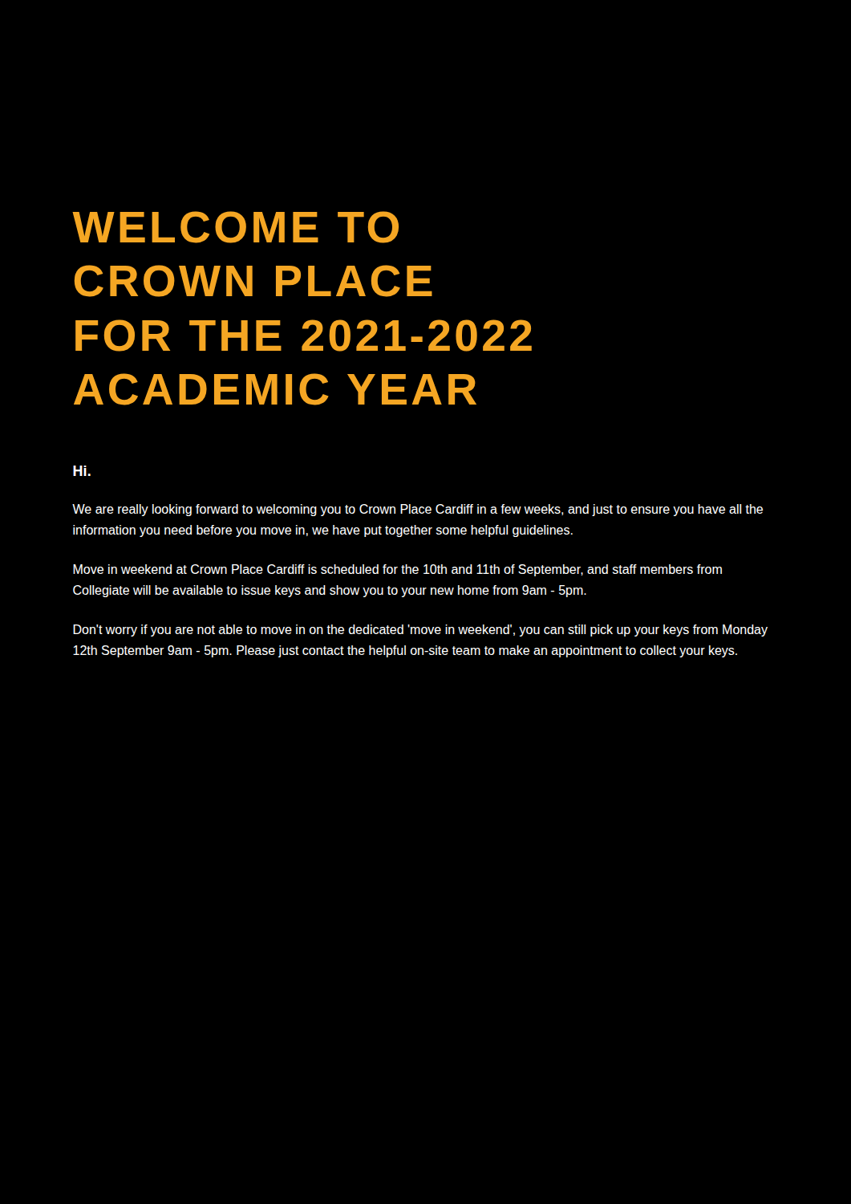Welcome to
Crown Place
for the 2021-2022
Academic Year
Hi.
We are really looking forward to welcoming you to Crown Place Cardiff in a few weeks, and just to ensure you have all the information you need before you move in, we have put together some helpful guidelines.
Move in weekend at Crown Place Cardiff is scheduled for the 10th and 11th of September, and staff members from Collegiate will be available to issue keys and show you to your new home from 9am - 5pm.
Don't worry if you are not able to move in on the dedicated 'move in weekend', you can still pick up your keys from Monday 12th September 9am - 5pm. Please just contact the helpful on-site team to make an appointment to collect your keys.